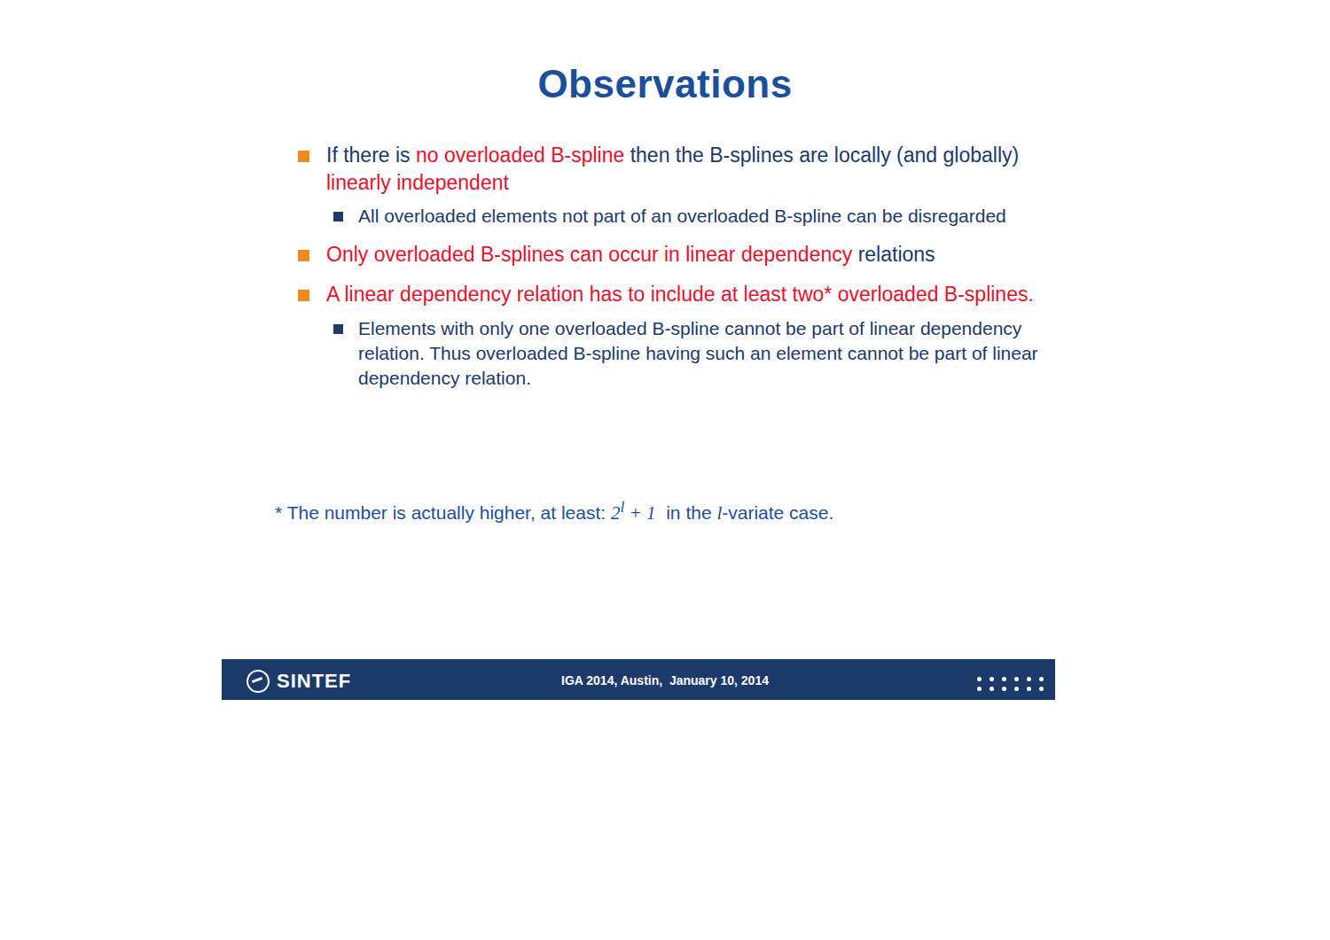Observations
If there is no overloaded B-spline then the B-splines are locally (and globally) linearly independent
All overloaded elements not part of an overloaded B-spline can be disregarded
Only overloaded B-splines can occur in linear dependency relations
A linear dependency relation has to include at least two* overloaded B-splines.
Elements with only one overloaded B-spline cannot be part of linear dependency relation. Thus overloaded B-spline having such an element cannot be part of linear dependency relation.
* The number is actually higher, at least: 2l + 1 in the l-variate case.
SINTEF
IGA 2014, Austin, January 10, 2014